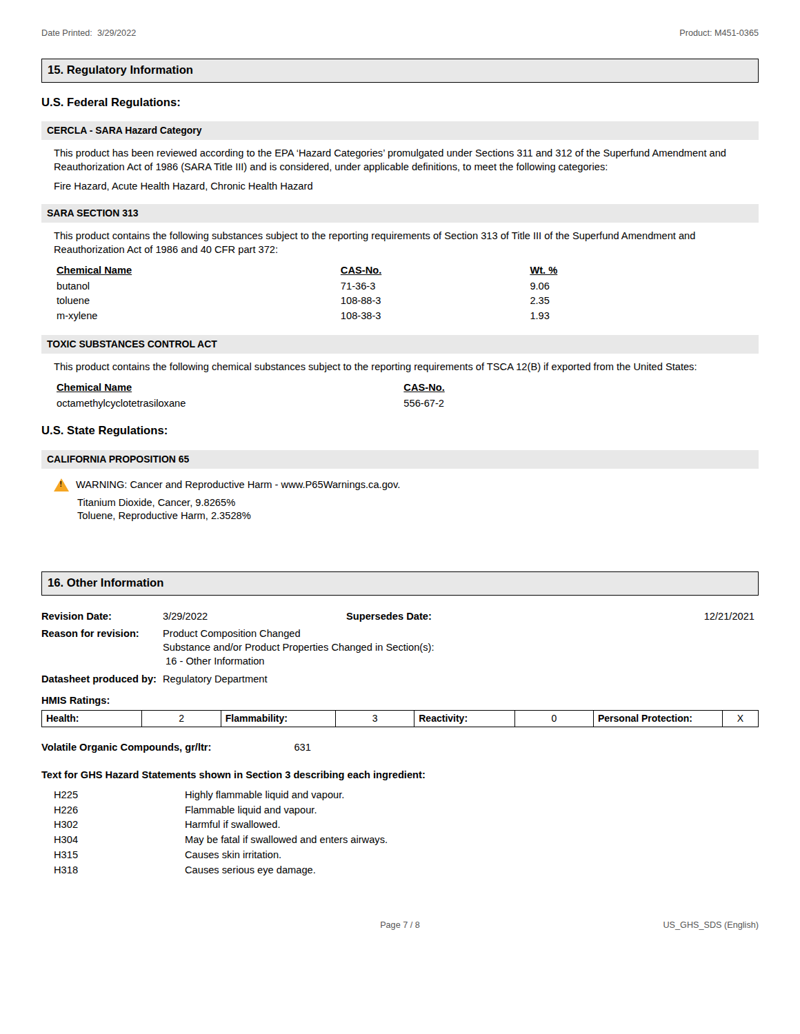Date Printed: 3/29/2022
Product: M451-0365
15. Regulatory Information
U.S. Federal Regulations:
CERCLA - SARA Hazard Category
This product has been reviewed according to the EPA ‘Hazard Categories’ promulgated under Sections 311 and 312 of the Superfund Amendment and Reauthorization Act of 1986 (SARA Title III) and is considered, under applicable definitions, to meet the following categories:
Fire Hazard, Acute Health Hazard, Chronic Health Hazard
SARA SECTION 313
This product contains the following substances subject to the reporting requirements of Section 313 of Title III of the Superfund Amendment and Reauthorization Act of 1986 and 40 CFR part 372:
| Chemical Name | CAS-No. | Wt. % |
| --- | --- | --- |
| butanol | 71-36-3 | 9.06 |
| toluene | 108-88-3 | 2.35 |
| m-xylene | 108-38-3 | 1.93 |
TOXIC SUBSTANCES CONTROL ACT
This product contains the following chemical substances subject to the reporting requirements of TSCA 12(B) if exported from the United States:
| Chemical Name | CAS-No. |
| --- | --- |
| octamethylcyclotetrasiloxane | 556-67-2 |
U.S. State Regulations:
CALIFORNIA PROPOSITION 65
WARNING: Cancer and Reproductive Harm - www.P65Warnings.ca.gov.
Titanium Dioxide, Cancer, 9.8265%
Toluene, Reproductive Harm, 2.3528%
16. Other Information
| Revision Date: | 3/29/2022 | Supersedes Date: | 12/21/2021 |
| Reason for revision: | Product Composition Changed Substance and/or Product Properties Changed in Section(s): 16 - Other Information |
| Datasheet produced by: | Regulatory Department |
HMIS Ratings:
| Health: | 2 | Flammability: | 3 | Reactivity: | 0 | Personal Protection: | X |
Volatile Organic Compounds, gr/ltr:631
Text for GHS Hazard Statements shown in Section 3 describing each ingredient:
| H225 | Highly flammable liquid and vapour. |
| H226 | Flammable liquid and vapour. |
| H302 | Harmful if swallowed. |
| H304 | May be fatal if swallowed and enters airways. |
| H315 | Causes skin irritation. |
| H318 | Causes serious eye damage. |
Page 7 / 8
US_GHS_SDS (English)